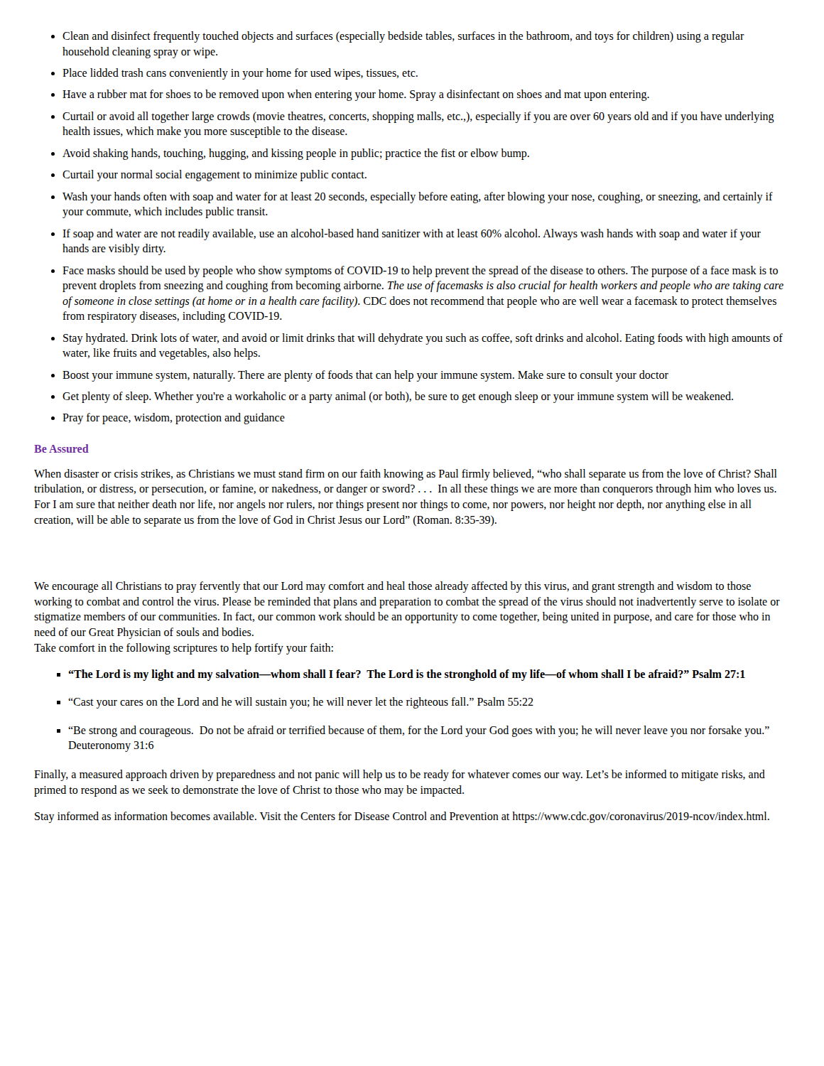Clean and disinfect frequently touched objects and surfaces (especially bedside tables, surfaces in the bathroom, and toys for children) using a regular household cleaning spray or wipe.
Place lidded trash cans conveniently in your home for used wipes, tissues, etc.
Have a rubber mat for shoes to be removed upon when entering your home. Spray a disinfectant on shoes and mat upon entering.
Curtail or avoid all together large crowds (movie theatres, concerts, shopping malls, etc.,), especially if you are over 60 years old and if you have underlying health issues, which make you more susceptible to the disease.
Avoid shaking hands, touching, hugging, and kissing people in public; practice the fist or elbow bump.
Curtail your normal social engagement to minimize public contact.
Wash your hands often with soap and water for at least 20 seconds, especially before eating, after blowing your nose, coughing, or sneezing, and certainly if your commute, which includes public transit.
If soap and water are not readily available, use an alcohol-based hand sanitizer with at least 60% alcohol. Always wash hands with soap and water if your hands are visibly dirty.
Face masks should be used by people who show symptoms of COVID-19 to help prevent the spread of the disease to others. The purpose of a face mask is to prevent droplets from sneezing and coughing from becoming airborne. The use of facemasks is also crucial for health workers and people who are taking care of someone in close settings (at home or in a health care facility). CDC does not recommend that people who are well wear a facemask to protect themselves from respiratory diseases, including COVID-19.
Stay hydrated. Drink lots of water, and avoid or limit drinks that will dehydrate you such as coffee, soft drinks and alcohol. Eating foods with high amounts of water, like fruits and vegetables, also helps.
Boost your immune system, naturally. There are plenty of foods that can help your immune system. Make sure to consult your doctor
Get plenty of sleep. Whether you're a workaholic or a party animal (or both), be sure to get enough sleep or your immune system will be weakened.
Pray for peace, wisdom, protection and guidance
Be Assured
When disaster or crisis strikes, as Christians we must stand firm on our faith knowing as Paul firmly believed, “who shall separate us from the love of Christ? Shall tribulation, or distress, or persecution, or famine, or nakedness, or danger or sword? . . . In all these things we are more than conquerors through him who loves us. For I am sure that neither death nor life, nor angels nor rulers, nor things present nor things to come, nor powers, nor height nor depth, nor anything else in all creation, will be able to separate us from the love of God in Christ Jesus our Lord” (Roman. 8:35-39).
We encourage all Christians to pray fervently that our Lord may comfort and heal those already affected by this virus, and grant strength and wisdom to those working to combat and control the virus. Please be reminded that plans and preparation to combat the spread of the virus should not inadvertently serve to isolate or stigmatize members of our communities. In fact, our common work should be an opportunity to come together, being united in purpose, and care for those who in need of our Great Physician of souls and bodies.
Take comfort in the following scriptures to help fortify your faith:
“The Lord is my light and my salvation—whom shall I fear? The Lord is the stronghold of my life—of whom shall I be afraid?” Psalm 27:1
“Cast your cares on the Lord and he will sustain you; he will never let the righteous fall.” Psalm 55:22
“Be strong and courageous. Do not be afraid or terrified because of them, for the Lord your God goes with you; he will never leave you nor forsake you.” Deuteronomy 31:6
Finally, a measured approach driven by preparedness and not panic will help us to be ready for whatever comes our way. Let’s be informed to mitigate risks, and primed to respond as we seek to demonstrate the love of Christ to those who may be impacted.
Stay informed as information becomes available. Visit the Centers for Disease Control and Prevention at https://www.cdc.gov/coronavirus/2019-ncov/index.html.